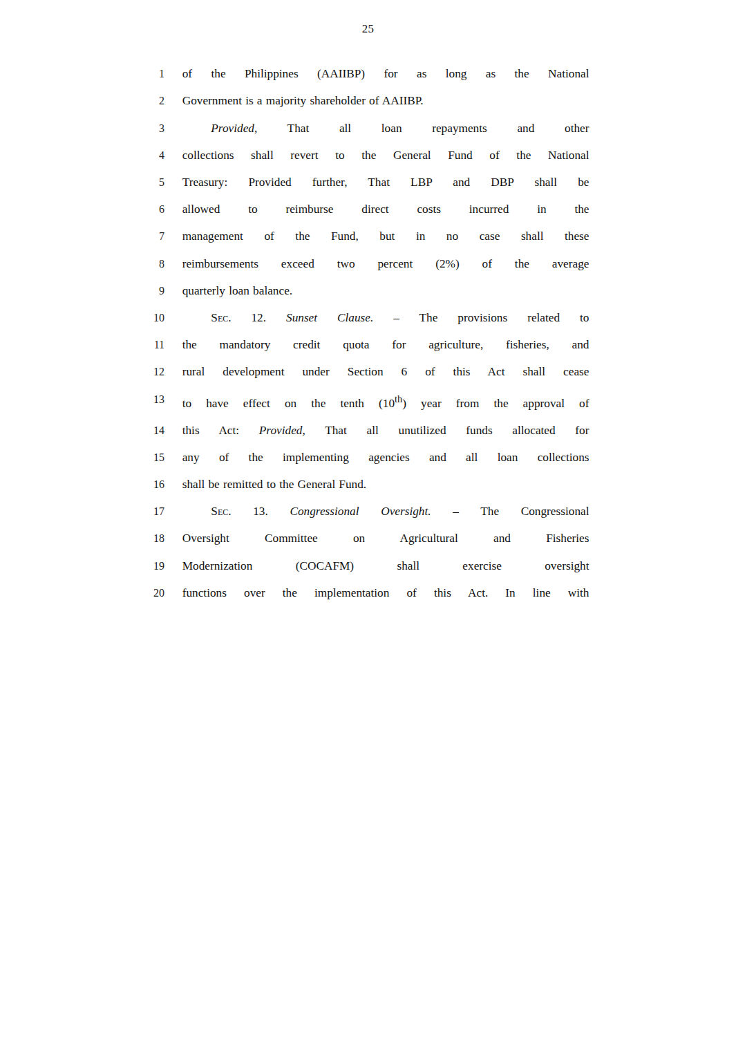25
of the Philippines (AAIIBP) for as long as the National
Government is a majority shareholder of AAIIBP.
Provided, That all loan repayments and other
collections shall revert to the General Fund of the National
Treasury: Provided further, That LBP and DBP shall be
allowed to reimburse direct costs incurred in the
management of the Fund, but in no case shall these
reimbursements exceed two percent (2%) of the average
quarterly loan balance.
Sec. 12. Sunset Clause. – The provisions related to
the mandatory credit quota for agriculture, fisheries, and
rural development under Section 6 of this Act shall cease
to have effect on the tenth (10th) year from the approval of
this Act: Provided, That all unutilized funds allocated for
any of the implementing agencies and all loan collections
shall be remitted to the General Fund.
Sec. 13. Congressional Oversight. – The Congressional
Oversight Committee on Agricultural and Fisheries
Modernization (COCAFM) shall exercise oversight
functions over the implementation of this Act. In line with